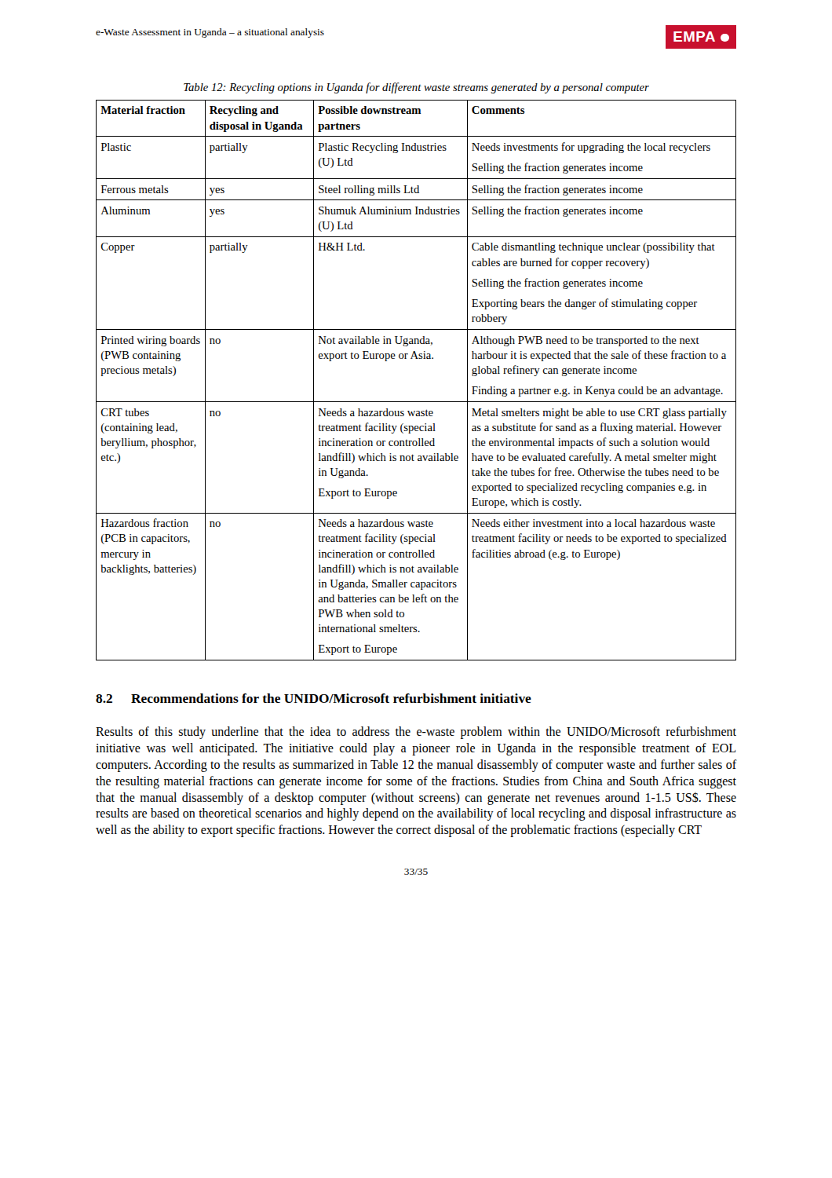e-Waste Assessment in Uganda – a situational analysis
EMPA
Table 12: Recycling options in Uganda for different waste streams generated by a personal computer
| Material fraction | Recycling and disposal in Uganda | Possible downstream partners | Comments |
| --- | --- | --- | --- |
| Plastic | partially | Plastic Recycling Industries (U) Ltd | Needs investments for upgrading the local recyclers Selling the fraction generates income |
| Ferrous metals | yes | Steel rolling mills Ltd | Selling the fraction generates income |
| Aluminum | yes | Shumuk Aluminium Industries (U) Ltd | Selling the fraction generates income |
| Copper | partially | H&H Ltd. | Cable dismantling technique unclear (possibility that cables are burned for copper recovery) Selling the fraction generates income Exporting bears the danger of stimulating copper robbery |
| Printed wiring boards (PWB containing precious metals) | no | Not available in Uganda, export to Europe or Asia. | Although PWB need to be transported to the next harbour it is expected that the sale of these fraction to a global refinery can generate income Finding a partner e.g. in Kenya could be an advantage. |
| CRT tubes (containing lead, beryllium, phosphor, etc.) | no | Needs a hazardous waste treatment facility (special incineration or controlled landfill) which is not available in Uganda. Export to Europe | Metal smelters might be able to use CRT glass partially as a substitute for sand as a fluxing material. However the environmental impacts of such a solution would have to be evaluated carefully. A metal smelter might take the tubes for free. Otherwise the tubes need to be exported to specialized recycling companies e.g. in Europe, which is costly. |
| Hazardous fraction (PCB in capacitors, mercury in backlights, batteries) | no | Needs a hazardous waste treatment facility (special incineration or controlled landfill) which is not available in Uganda, Smaller capacitors and batteries can be left on the PWB when sold to international smelters. Export to Europe | Needs either investment into a local hazardous waste treatment facility or needs to be exported to specialized facilities abroad (e.g. to Europe) |
8.2 Recommendations for the UNIDO/Microsoft refurbishment initiative
Results of this study underline that the idea to address the e-waste problem within the UNIDO/Microsoft refurbishment initiative was well anticipated. The initiative could play a pioneer role in Uganda in the responsible treatment of EOL computers. According to the results as summarized in Table 12 the manual disassembly of computer waste and further sales of the resulting material fractions can generate income for some of the fractions. Studies from China and South Africa suggest that the manual disassembly of a desktop computer (without screens) can generate net revenues around 1-1.5 US$. These results are based on theoretical scenarios and highly depend on the availability of local recycling and disposal infrastructure as well as the ability to export specific fractions. However the correct disposal of the problematic fractions (especially CRT
33/35